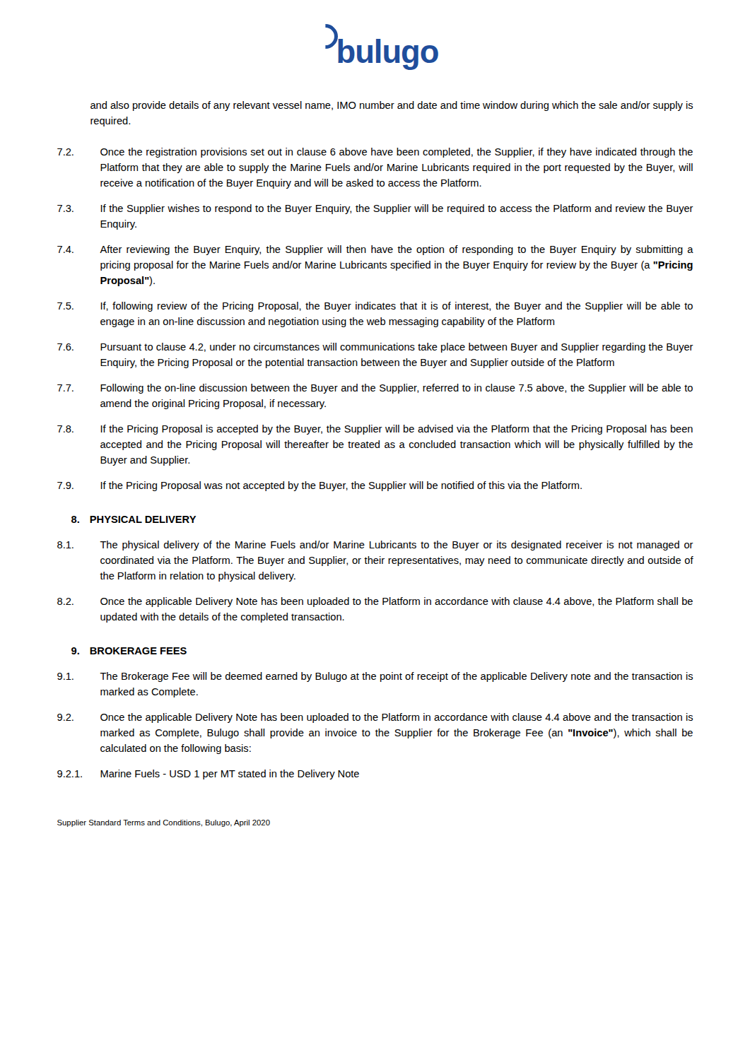bulugo
and also provide details of any relevant vessel name, IMO number and date and time window during which the sale and/or supply is required.
7.2. Once the registration provisions set out in clause 6 above have been completed, the Supplier, if they have indicated through the Platform that they are able to supply the Marine Fuels and/or Marine Lubricants required in the port requested by the Buyer, will receive a notification of the Buyer Enquiry and will be asked to access the Platform.
7.3. If the Supplier wishes to respond to the Buyer Enquiry, the Supplier will be required to access the Platform and review the Buyer Enquiry.
7.4. After reviewing the Buyer Enquiry, the Supplier will then have the option of responding to the Buyer Enquiry by submitting a pricing proposal for the Marine Fuels and/or Marine Lubricants specified in the Buyer Enquiry for review by the Buyer (a "Pricing Proposal").
7.5. If, following review of the Pricing Proposal, the Buyer indicates that it is of interest, the Buyer and the Supplier will be able to engage in an on-line discussion and negotiation using the web messaging capability of the Platform
7.6. Pursuant to clause 4.2, under no circumstances will communications take place between Buyer and Supplier regarding the Buyer Enquiry, the Pricing Proposal or the potential transaction between the Buyer and Supplier outside of the Platform
7.7. Following the on-line discussion between the Buyer and the Supplier, referred to in clause 7.5 above, the Supplier will be able to amend the original Pricing Proposal, if necessary.
7.8. If the Pricing Proposal is accepted by the Buyer, the Supplier will be advised via the Platform that the Pricing Proposal has been accepted and the Pricing Proposal will thereafter be treated as a concluded transaction which will be physically fulfilled by the Buyer and Supplier.
7.9. If the Pricing Proposal was not accepted by the Buyer, the Supplier will be notified of this via the Platform.
8. Physical Delivery
8.1. The physical delivery of the Marine Fuels and/or Marine Lubricants to the Buyer or its designated receiver is not managed or coordinated via the Platform. The Buyer and Supplier, or their representatives, may need to communicate directly and outside of the Platform in relation to physical delivery.
8.2. Once the applicable Delivery Note has been uploaded to the Platform in accordance with clause 4.4 above, the Platform shall be updated with the details of the completed transaction.
9. Brokerage Fees
9.1. The Brokerage Fee will be deemed earned by Bulugo at the point of receipt of the applicable Delivery note and the transaction is marked as Complete.
9.2. Once the applicable Delivery Note has been uploaded to the Platform in accordance with clause 4.4 above and the transaction is marked as Complete, Bulugo shall provide an invoice to the Supplier for the Brokerage Fee (an "Invoice"), which shall be calculated on the following basis:
9.2.1. Marine Fuels - USD 1 per MT stated in the Delivery Note
Supplier Standard Terms and Conditions, Bulugo, April 2020